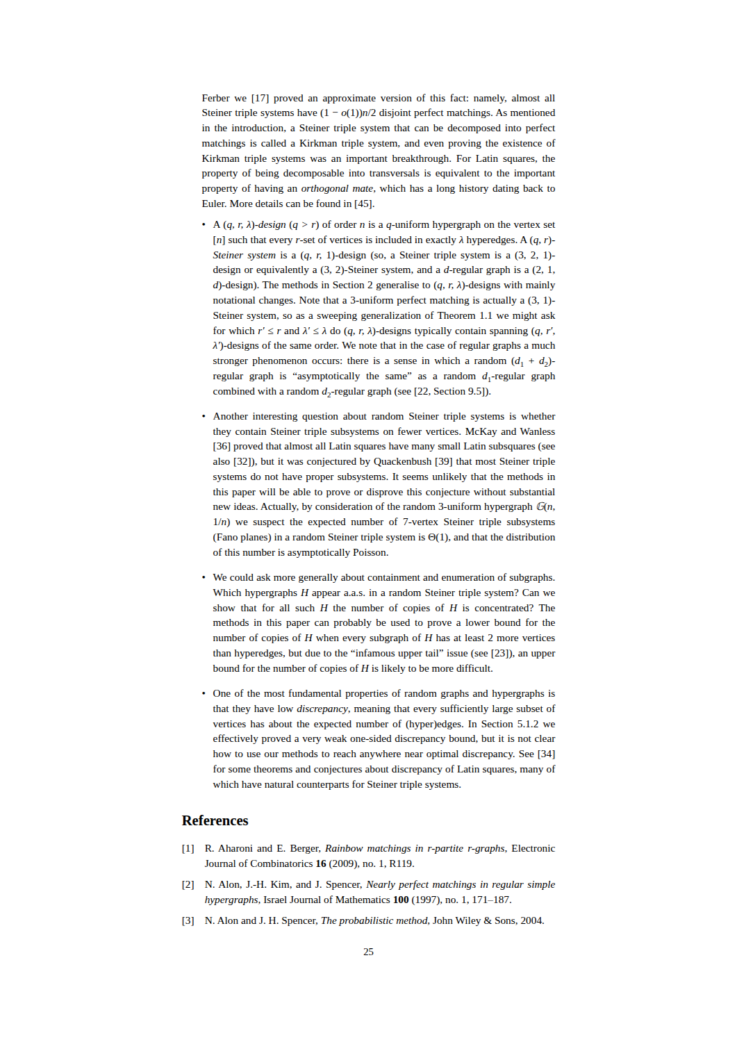Ferber we [17] proved an approximate version of this fact: namely, almost all Steiner triple systems have (1 − o(1))n/2 disjoint perfect matchings. As mentioned in the introduction, a Steiner triple system that can be decomposed into perfect matchings is called a Kirkman triple system, and even proving the existence of Kirkman triple systems was an important breakthrough. For Latin squares, the property of being decomposable into transversals is equivalent to the important property of having an orthogonal mate, which has a long history dating back to Euler. More details can be found in [45].
A (q, r, λ)-design (q > r) of order n is a q-uniform hypergraph on the vertex set [n] such that every r-set of vertices is included in exactly λ hyperedges. A (q, r)-Steiner system is a (q, r, 1)-design (so, a Steiner triple system is a (3, 2, 1)-design or equivalently a (3, 2)-Steiner system, and a d-regular graph is a (2, 1, d)-design). The methods in Section 2 generalise to (q, r, λ)-designs with mainly notational changes. Note that a 3-uniform perfect matching is actually a (3, 1)-Steiner system, so as a sweeping generalization of Theorem 1.1 we might ask for which r′ ≤ r and λ′ ≤ λ do (q, r, λ)-designs typically contain spanning (q, r′, λ′)-designs of the same order. We note that in the case of regular graphs a much stronger phenomenon occurs: there is a sense in which a random (d1 + d2)-regular graph is “asymptotically the same” as a random d1-regular graph combined with a random d2-regular graph (see [22, Section 9.5]).
Another interesting question about random Steiner triple systems is whether they contain Steiner triple subsystems on fewer vertices. McKay and Wanless [36] proved that almost all Latin squares have many small Latin subsquares (see also [32]), but it was conjectured by Quackenbush [39] that most Steiner triple systems do not have proper subsystems. It seems unlikely that the methods in this paper will be able to prove or disprove this conjecture without substantial new ideas. Actually, by consideration of the random 3-uniform hypergraph 𝔾(n, 1/n) we suspect the expected number of 7-vertex Steiner triple subsystems (Fano planes) in a random Steiner triple system is Θ(1), and that the distribution of this number is asymptotically Poisson.
We could ask more generally about containment and enumeration of subgraphs. Which hypergraphs H appear a.a.s. in a random Steiner triple system? Can we show that for all such H the number of copies of H is concentrated? The methods in this paper can probably be used to prove a lower bound for the number of copies of H when every subgraph of H has at least 2 more vertices than hyperedges, but due to the “infamous upper tail” issue (see [23]), an upper bound for the number of copies of H is likely to be more difficult.
One of the most fundamental properties of random graphs and hypergraphs is that they have low discrepancy, meaning that every sufficiently large subset of vertices has about the expected number of (hyper)edges. In Section 5.1.2 we effectively proved a very weak one-sided discrepancy bound, but it is not clear how to use our methods to reach anywhere near optimal discrepancy. See [34] for some theorems and conjectures about discrepancy of Latin squares, many of which have natural counterparts for Steiner triple systems.
References
R. Aharoni and E. Berger, Rainbow matchings in r-partite r-graphs, Electronic Journal of Combinatorics 16 (2009), no. 1, R119.
N. Alon, J.-H. Kim, and J. Spencer, Nearly perfect matchings in regular simple hypergraphs, Israel Journal of Mathematics 100 (1997), no. 1, 171–187.
N. Alon and J. H. Spencer, The probabilistic method, John Wiley & Sons, 2004.
25